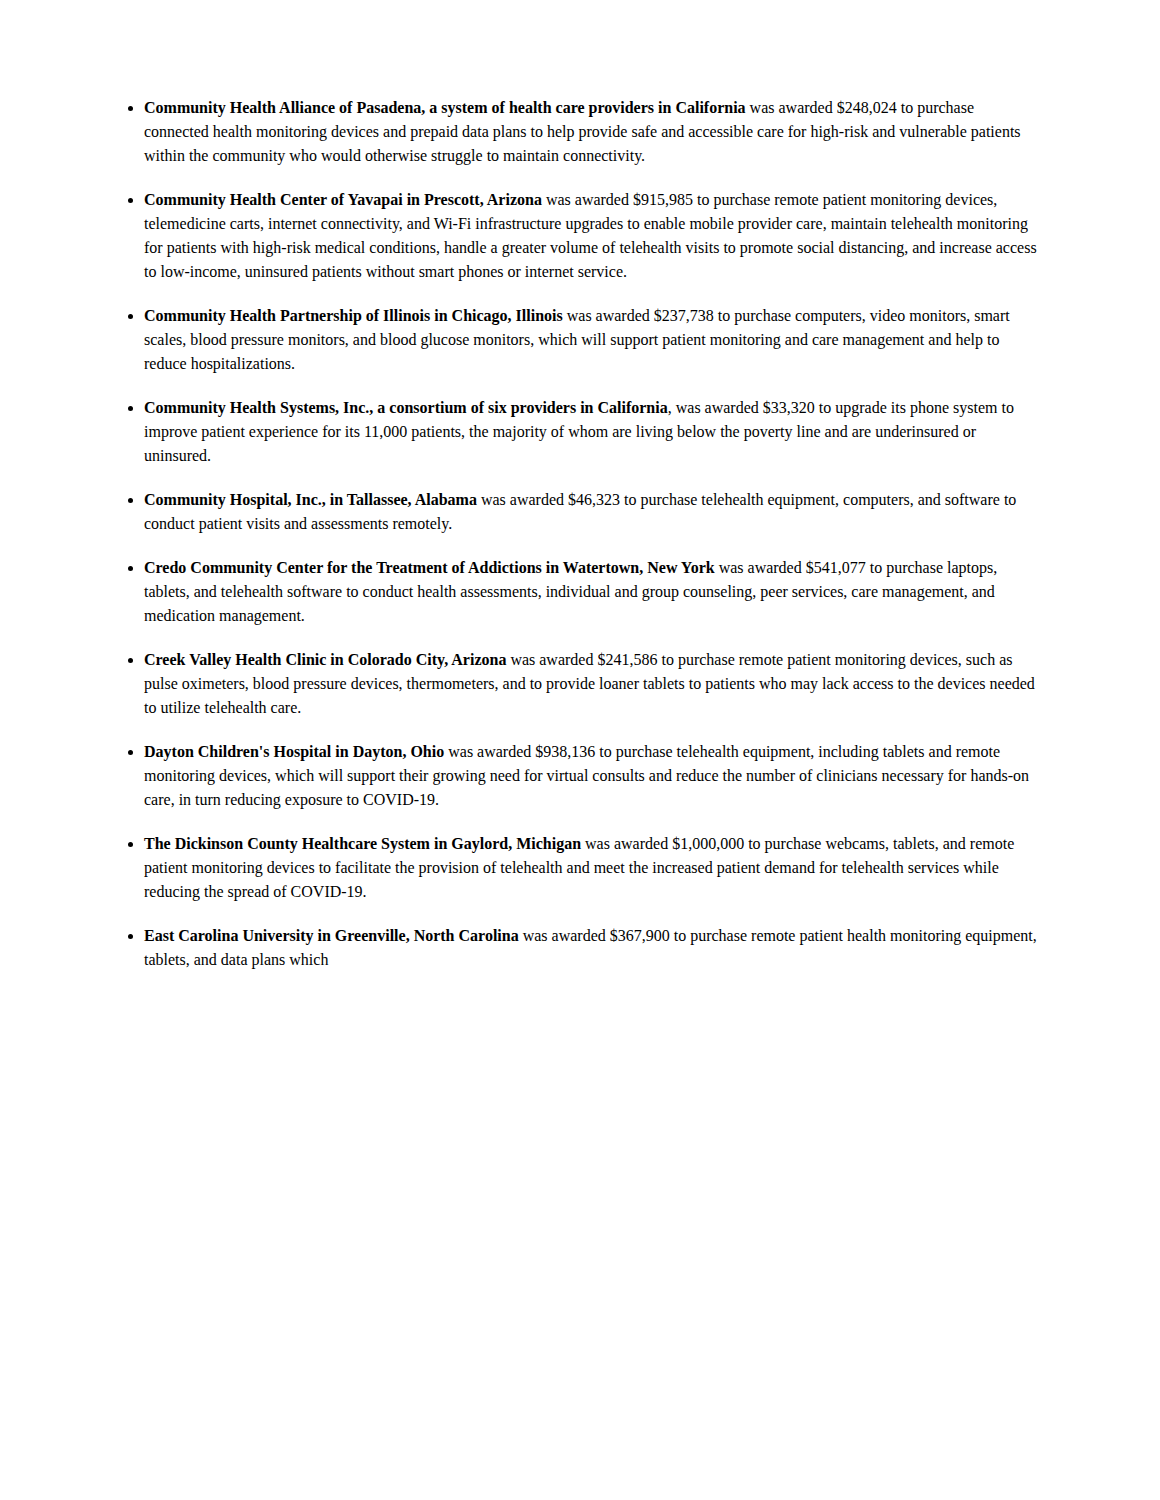Community Health Alliance of Pasadena, a system of health care providers in California was awarded $248,024 to purchase connected health monitoring devices and prepaid data plans to help provide safe and accessible care for high-risk and vulnerable patients within the community who would otherwise struggle to maintain connectivity.
Community Health Center of Yavapai in Prescott, Arizona was awarded $915,985 to purchase remote patient monitoring devices, telemedicine carts, internet connectivity, and Wi-Fi infrastructure upgrades to enable mobile provider care, maintain telehealth monitoring for patients with high-risk medical conditions, handle a greater volume of telehealth visits to promote social distancing, and increase access to low-income, uninsured patients without smart phones or internet service.
Community Health Partnership of Illinois in Chicago, Illinois was awarded $237,738 to purchase computers, video monitors, smart scales, blood pressure monitors, and blood glucose monitors, which will support patient monitoring and care management and help to reduce hospitalizations.
Community Health Systems, Inc., a consortium of six providers in California, was awarded $33,320 to upgrade its phone system to improve patient experience for its 11,000 patients, the majority of whom are living below the poverty line and are underinsured or uninsured.
Community Hospital, Inc., in Tallassee, Alabama was awarded $46,323 to purchase telehealth equipment, computers, and software to conduct patient visits and assessments remotely.
Credo Community Center for the Treatment of Addictions in Watertown, New York was awarded $541,077 to purchase laptops, tablets, and telehealth software to conduct health assessments, individual and group counseling, peer services, care management, and medication management.
Creek Valley Health Clinic in Colorado City, Arizona was awarded $241,586 to purchase remote patient monitoring devices, such as pulse oximeters, blood pressure devices, thermometers, and to provide loaner tablets to patients who may lack access to the devices needed to utilize telehealth care.
Dayton Children's Hospital in Dayton, Ohio was awarded $938,136 to purchase telehealth equipment, including tablets and remote monitoring devices, which will support their growing need for virtual consults and reduce the number of clinicians necessary for hands-on care, in turn reducing exposure to COVID-19.
The Dickinson County Healthcare System in Gaylord, Michigan was awarded $1,000,000 to purchase webcams, tablets, and remote patient monitoring devices to facilitate the provision of telehealth and meet the increased patient demand for telehealth services while reducing the spread of COVID-19.
East Carolina University in Greenville, North Carolina was awarded $367,900 to purchase remote patient health monitoring equipment, tablets, and data plans which